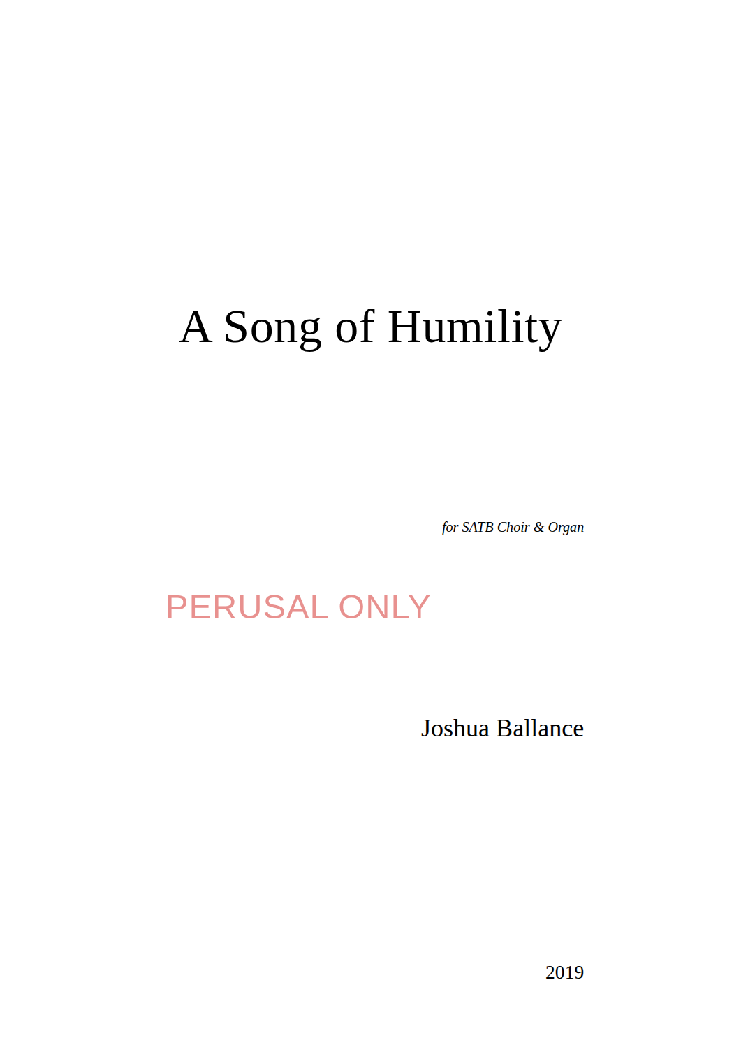A Song of Humility
for SATB Choir & Organ
PERUSAL ONLY
Joshua Ballance
2019